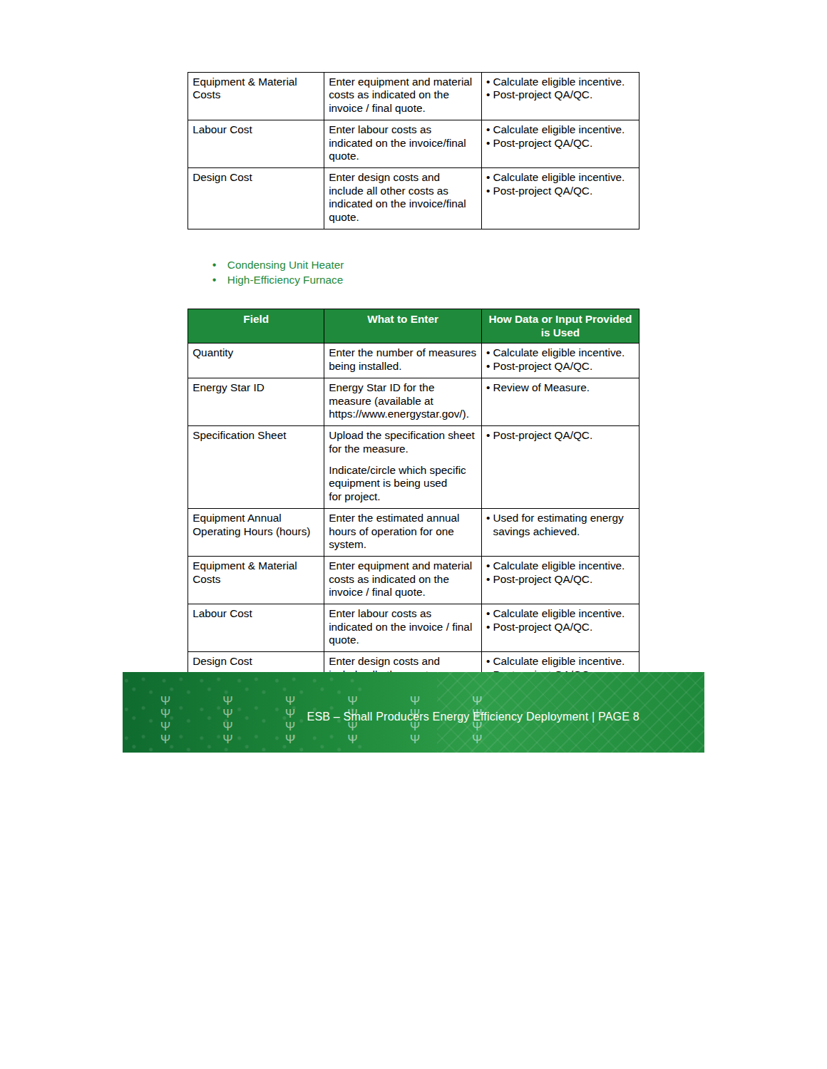| Equipment & Material Costs | Enter equipment and material costs as indicated on the invoice / final quote. | Calculate eligible incentive. Post-project QA/QC. |
| Labour Cost | Enter labour costs as indicated on the invoice/final quote. | Calculate eligible incentive. Post-project QA/QC. |
| Design Cost | Enter design costs and include all other costs as indicated on the invoice/final quote. | Calculate eligible incentive. Post-project QA/QC. |
Condensing Unit Heater
High-Efficiency Furnace
| Field | What to Enter | How Data or Input Provided is Used |
| --- | --- | --- |
| Quantity | Enter the number of measures being installed. | Calculate eligible incentive. Post-project QA/QC. |
| Energy Star ID | Energy Star ID for the measure (available at https://www.energystar.gov/). | Review of Measure. |
| Specification Sheet | Upload the specification sheet for the measure. Indicate/circle which specific equipment is being used for project. | Post-project QA/QC. |
| Equipment Annual Operating Hours (hours) | Enter the estimated annual hours of operation for one system. | Used for estimating energy savings achieved. |
| Equipment & Material Costs | Enter equipment and material costs as indicated on the invoice / final quote. | Calculate eligible incentive. Post-project QA/QC. |
| Labour Cost | Enter labour costs as indicated on the invoice / final quote. | Calculate eligible incentive. Post-project QA/QC. |
| Design Cost | Enter design costs and include all other costs as indicated on the invoice / final quote. | Calculate eligible incentive. Post-project QA/QC. |
Ψ Ψ Ψ Ψ Ψ Ψ Ψ Ψ Ψ Ψ Ψ Ψ Ψ Ψ Ψ Ψ Ψ Ψ Ψ Ψ Ψ Ψ Ψ Ψ
ESB – Small Producers Energy Efficiency Deployment | PAGE 8